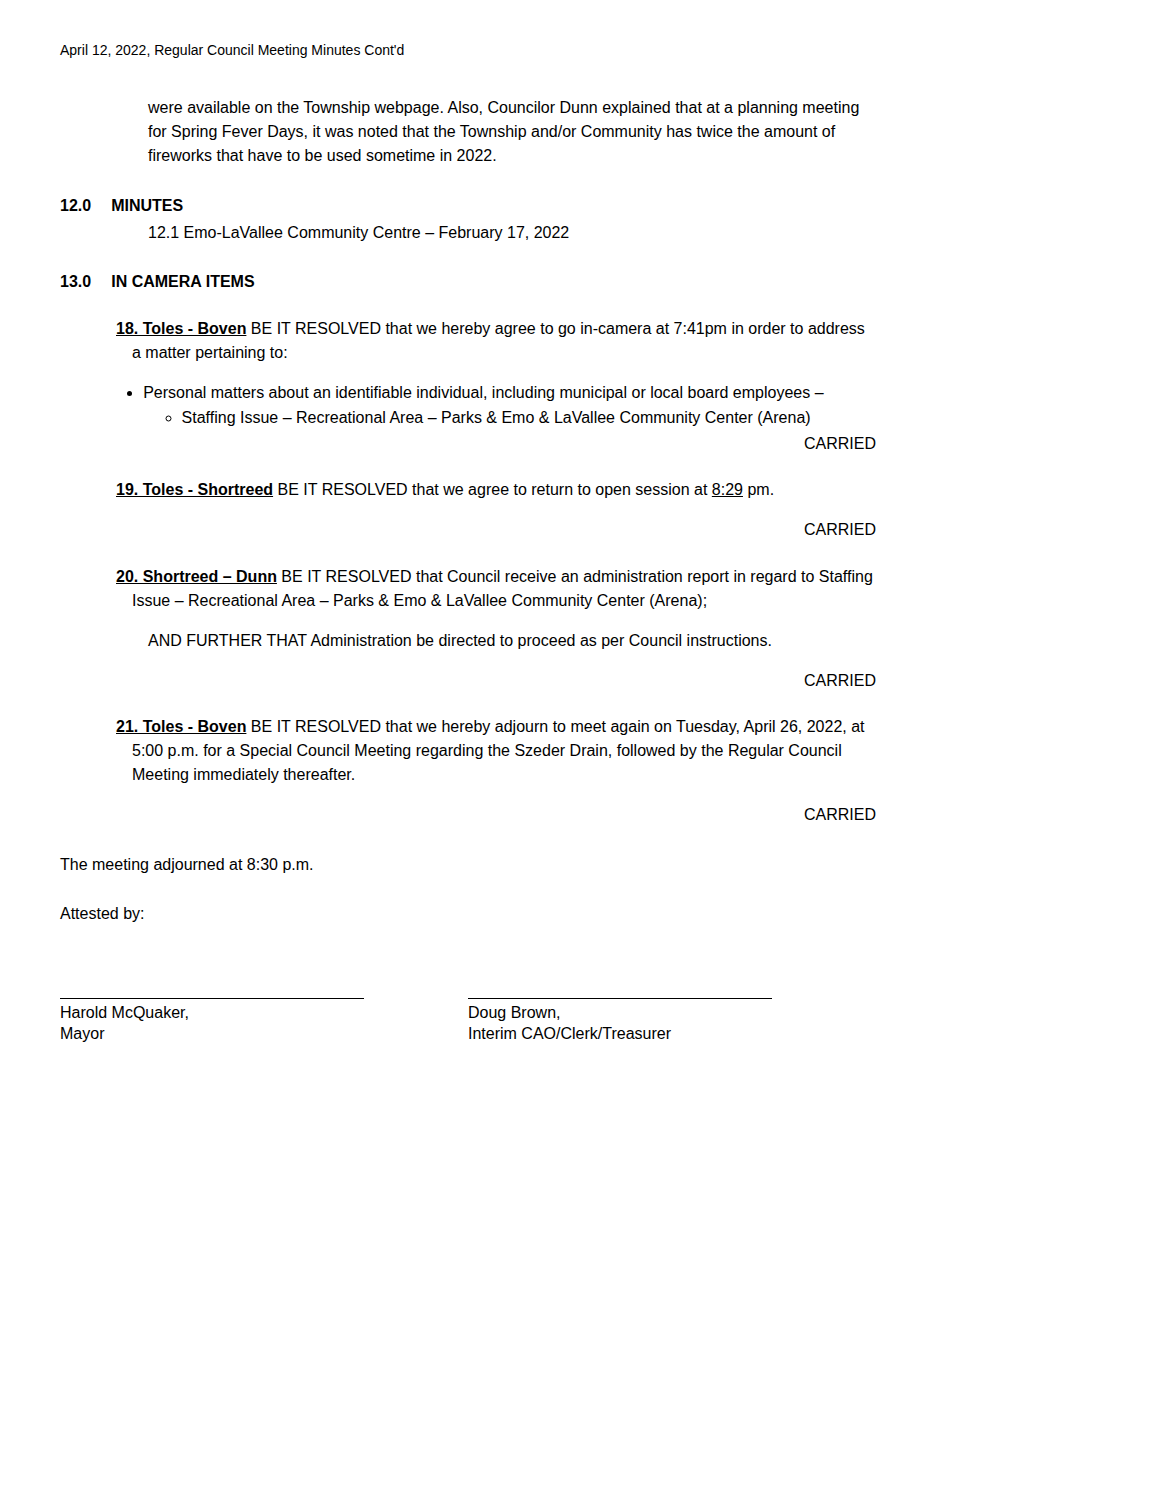April 12, 2022, Regular Council Meeting Minutes Cont'd
were available on the Township webpage. Also, Councilor Dunn explained that at a planning meeting for Spring Fever Days, it was noted that the Township and/or Community has twice the amount of fireworks that have to be used sometime in 2022.
12.0 MINUTES
12.1 Emo-LaVallee Community Centre – February 17, 2022
13.0 IN CAMERA ITEMS
18. Toles - Boven BE IT RESOLVED that we hereby agree to go in-camera at 7:41pm in order to address a matter pertaining to:
Personal matters about an identifiable individual, including municipal or local board employees –
Staffing Issue – Recreational Area – Parks & Emo & LaVallee Community Center (Arena)
CARRIED
19. Toles - Shortreed BE IT RESOLVED that we agree to return to open session at 8:29 pm.
CARRIED
20. Shortreed – Dunn BE IT RESOLVED that Council receive an administration report in regard to Staffing Issue – Recreational Area – Parks & Emo & LaVallee Community Center (Arena);
AND FURTHER THAT Administration be directed to proceed as per Council instructions.
CARRIED
21. Toles - Boven BE IT RESOLVED that we hereby adjourn to meet again on Tuesday, April 26, 2022, at 5:00 p.m. for a Special Council Meeting regarding the Szeder Drain, followed by the Regular Council Meeting immediately thereafter.
CARRIED
The meeting adjourned at 8:30 p.m.
Attested by:
| Harold McQuaker, Mayor | Doug Brown, Interim CAO/Clerk/Treasurer |